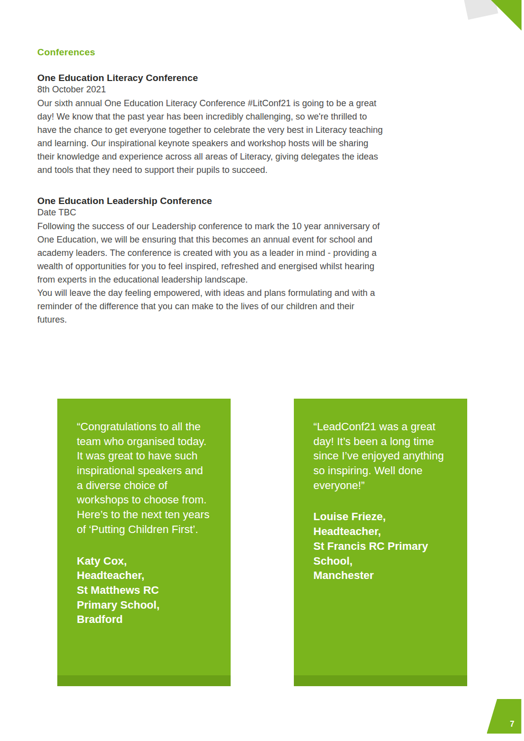Conferences
One Education Literacy Conference
8th October 2021
Our sixth annual One Education Literacy Conference #LitConf21 is going to be a great day! We know that the past year has been incredibly challenging, so we're thrilled to have the chance to get everyone together to celebrate the very best in Literacy teaching and learning. Our inspirational keynote speakers and workshop hosts will be sharing their knowledge and experience across all areas of Literacy, giving delegates the ideas and tools that they need to support their pupils to succeed.
One Education Leadership Conference
Date TBC
Following the success of our Leadership conference to mark the 10 year anniversary of One Education, we will be ensuring that this becomes an annual event for school and academy leaders. The conference is created with you as a leader in mind - providing a wealth of opportunities for you to feel inspired, refreshed and energised whilst hearing from experts in the educational leadership landscape.
You will leave the day feeling empowered, with ideas and plans formulating and with a reminder of the difference that you can make to the lives of our children and their futures.
“Congratulations to all the team who organised today. It was great to have such inspirational speakers and a diverse choice of workshops to choose from. Here’s to the next ten years of ‘Putting Children First’.
Katy Cox,
Headteacher,
St Matthews RC
Primary School,
Bradford
“LeadConf21 was a great day! It’s been a long time since I’ve enjoyed anything so inspiring. Well done everyone!”
Louise Frieze,
Headteacher,
St Francis RC Primary School,
Manchester
7